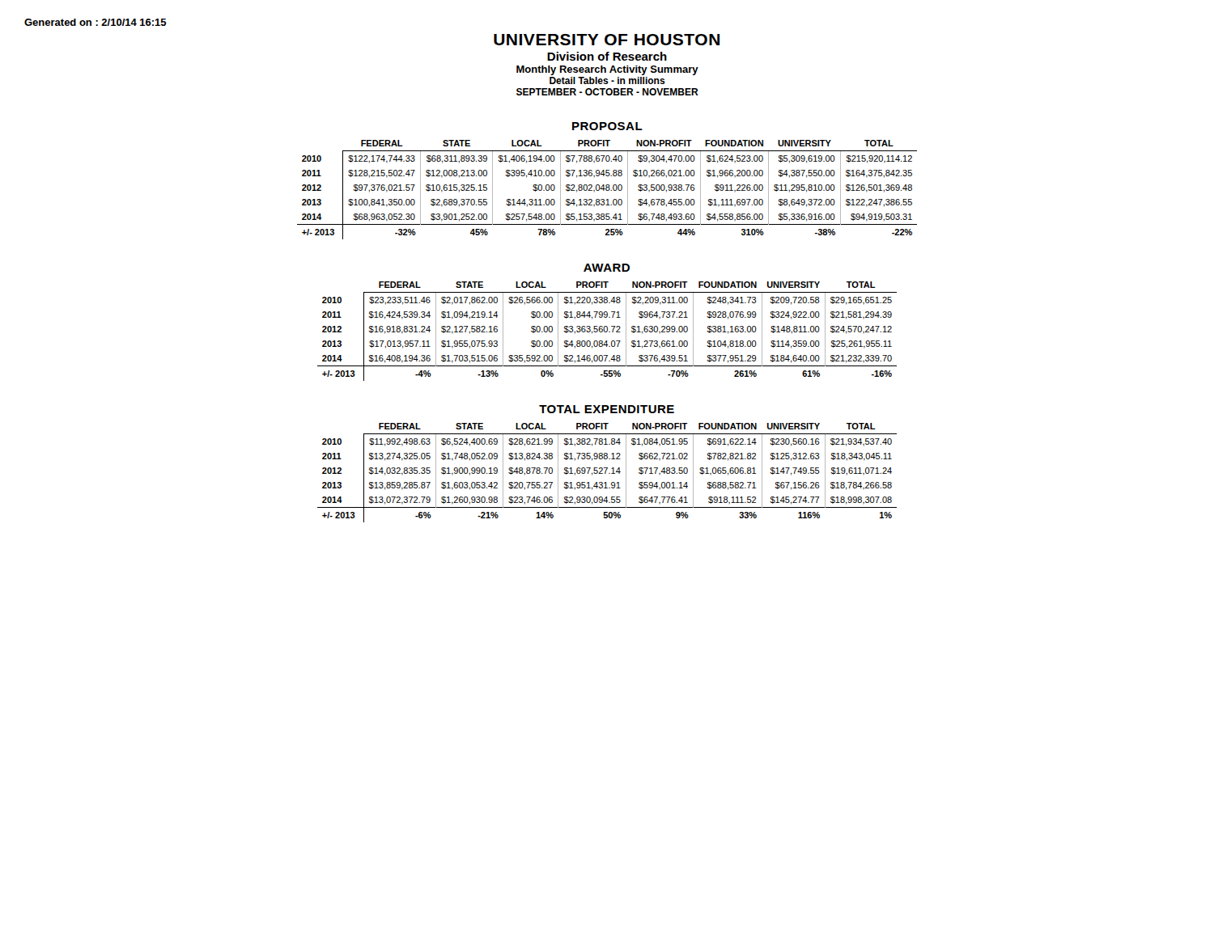Generated on : 2/10/14 16:15
UNIVERSITY OF HOUSTON
Division of Research
Monthly Research Activity Summary
Detail Tables - in millions
SEPTEMBER - OCTOBER - NOVEMBER
PROPOSAL
| | FEDERAL | STATE | LOCAL | PROFIT | NON-PROFIT | FOUNDATION | UNIVERSITY | TOTAL |
| --- | --- | --- | --- | --- | --- | --- | --- | --- |
| 2010 | $122,174,744.33 | $68,311,893.39 | $1,406,194.00 | $7,788,670.40 | $9,304,470.00 | $1,624,523.00 | $5,309,619.00 | $215,920,114.12 |
| 2011 | $128,215,502.47 | $12,008,213.00 | $395,410.00 | $7,136,945.88 | $10,266,021.00 | $1,966,200.00 | $4,387,550.00 | $164,375,842.35 |
| 2012 | $97,376,021.57 | $10,615,325.15 | $0.00 | $2,802,048.00 | $3,500,938.76 | $911,226.00 | $11,295,810.00 | $126,501,369.48 |
| 2013 | $100,841,350.00 | $2,689,370.55 | $144,311.00 | $4,132,831.00 | $4,678,455.00 | $1,111,697.00 | $8,649,372.00 | $122,247,386.55 |
| 2014 | $68,963,052.30 | $3,901,252.00 | $257,548.00 | $5,153,385.41 | $6,748,493.60 | $4,558,856.00 | $5,336,916.00 | $94,919,503.31 |
| +/- 2013 | -32% | 45% | 78% | 25% | 44% | 310% | -38% | -22% |
AWARD
| | FEDERAL | STATE | LOCAL | PROFIT | NON-PROFIT | FOUNDATION | UNIVERSITY | TOTAL |
| --- | --- | --- | --- | --- | --- | --- | --- | --- |
| 2010 | $23,233,511.46 | $2,017,862.00 | $26,566.00 | $1,220,338.48 | $2,209,311.00 | $248,341.73 | $209,720.58 | $29,165,651.25 |
| 2011 | $16,424,539.34 | $1,094,219.14 | $0.00 | $1,844,799.71 | $964,737.21 | $928,076.99 | $324,922.00 | $21,581,294.39 |
| 2012 | $16,918,831.24 | $2,127,582.16 | $0.00 | $3,363,560.72 | $1,630,299.00 | $381,163.00 | $148,811.00 | $24,570,247.12 |
| 2013 | $17,013,957.11 | $1,955,075.93 | $0.00 | $4,800,084.07 | $1,273,661.00 | $104,818.00 | $114,359.00 | $25,261,955.11 |
| 2014 | $16,408,194.36 | $1,703,515.06 | $35,592.00 | $2,146,007.48 | $376,439.51 | $377,951.29 | $184,640.00 | $21,232,339.70 |
| +/- 2013 | -4% | -13% | 0% | -55% | -70% | 261% | 61% | -16% |
TOTAL EXPENDITURE
| | FEDERAL | STATE | LOCAL | PROFIT | NON-PROFIT | FOUNDATION | UNIVERSITY | TOTAL |
| --- | --- | --- | --- | --- | --- | --- | --- | --- |
| 2010 | $11,992,498.63 | $6,524,400.69 | $28,621.99 | $1,382,781.84 | $1,084,051.95 | $691,622.14 | $230,560.16 | $21,934,537.40 |
| 2011 | $13,274,325.05 | $1,748,052.09 | $13,824.38 | $1,735,988.12 | $662,721.02 | $782,821.82 | $125,312.63 | $18,343,045.11 |
| 2012 | $14,032,835.35 | $1,900,990.19 | $48,878.70 | $1,697,527.14 | $717,483.50 | $1,065,606.81 | $147,749.55 | $19,611,071.24 |
| 2013 | $13,859,285.87 | $1,603,053.42 | $20,755.27 | $1,951,431.91 | $594,001.14 | $688,582.71 | $67,156.26 | $18,784,266.58 |
| 2014 | $13,072,372.79 | $1,260,930.98 | $23,746.06 | $2,930,094.55 | $647,776.41 | $918,111.52 | $145,274.77 | $18,998,307.08 |
| +/- 2013 | -6% | -21% | 14% | 50% | 9% | 33% | 116% | 1% |